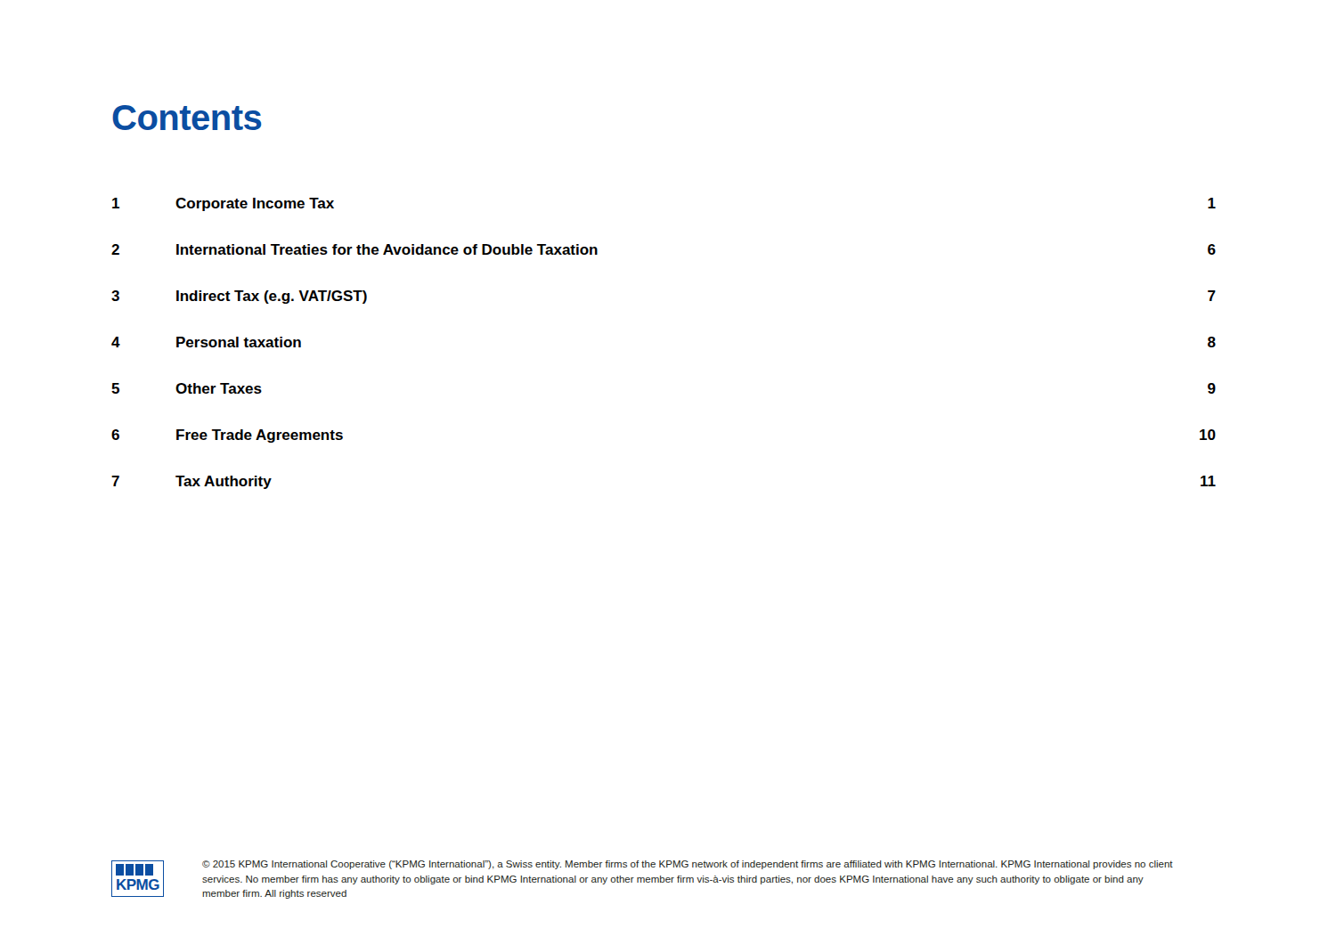Contents
| 1 | Corporate Income Tax | 1 |
| 2 | International Treaties for the Avoidance of Double Taxation | 6 |
| 3 | Indirect Tax (e.g. VAT/GST) | 7 |
| 4 | Personal taxation | 8 |
| 5 | Other Taxes | 9 |
| 6 | Free Trade Agreements | 10 |
| 7 | Tax Authority | 11 |
KPMG
© 2015 KPMG International Cooperative (“KPMG International”), a Swiss entity. Member firms of the KPMG network of independent firms are affiliated with KPMG International. KPMG International provides no client services. No member firm has any authority to obligate or bind KPMG International or any other member firm vis-à-vis third parties, nor does KPMG International have any such authority to obligate or bind any member firm. All rights reserved